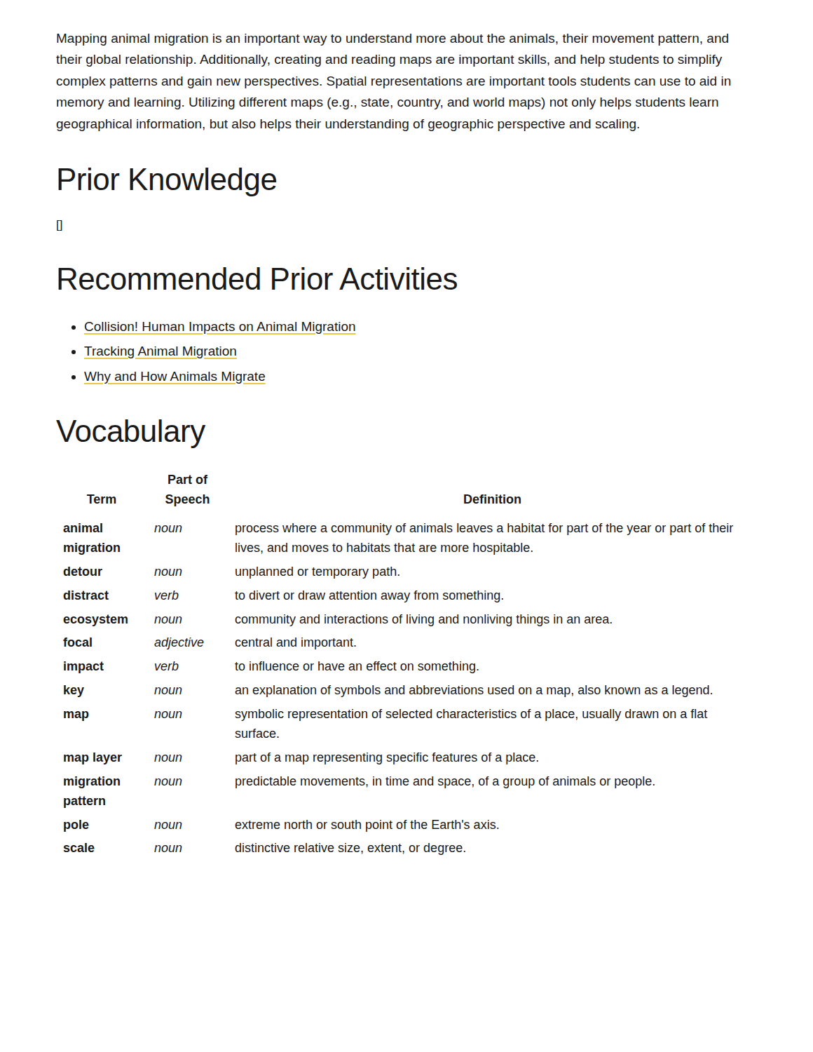Mapping animal migration is an important way to understand more about the animals, their movement pattern, and their global relationship. Additionally, creating and reading maps are important skills, and help students to simplify complex patterns and gain new perspectives. Spatial representations are important tools students can use to aid in memory and learning. Utilizing different maps (e.g., state, country, and world maps) not only helps students learn geographical information, but also helps their understanding of geographic perspective and scaling.
Prior Knowledge
[]
Recommended Prior Activities
Collision! Human Impacts on Animal Migration
Tracking Animal Migration
Why and How Animals Migrate
Vocabulary
| Term | Part of Speech | Definition |
| --- | --- | --- |
| animal migration | noun | process where a community of animals leaves a habitat for part of the year or part of their lives, and moves to habitats that are more hospitable. |
| detour | noun | unplanned or temporary path. |
| distract | verb | to divert or draw attention away from something. |
| ecosystem | noun | community and interactions of living and nonliving things in an area. |
| focal | adjective | central and important. |
| impact | verb | to influence or have an effect on something. |
| key | noun | an explanation of symbols and abbreviations used on a map, also known as a legend. |
| map | noun | symbolic representation of selected characteristics of a place, usually drawn on a flat surface. |
| map layer | noun | part of a map representing specific features of a place. |
| migration pattern | noun | predictable movements, in time and space, of a group of animals or people. |
| pole | noun | extreme north or south point of the Earth's axis. |
| scale | noun | distinctive relative size, extent, or degree. |